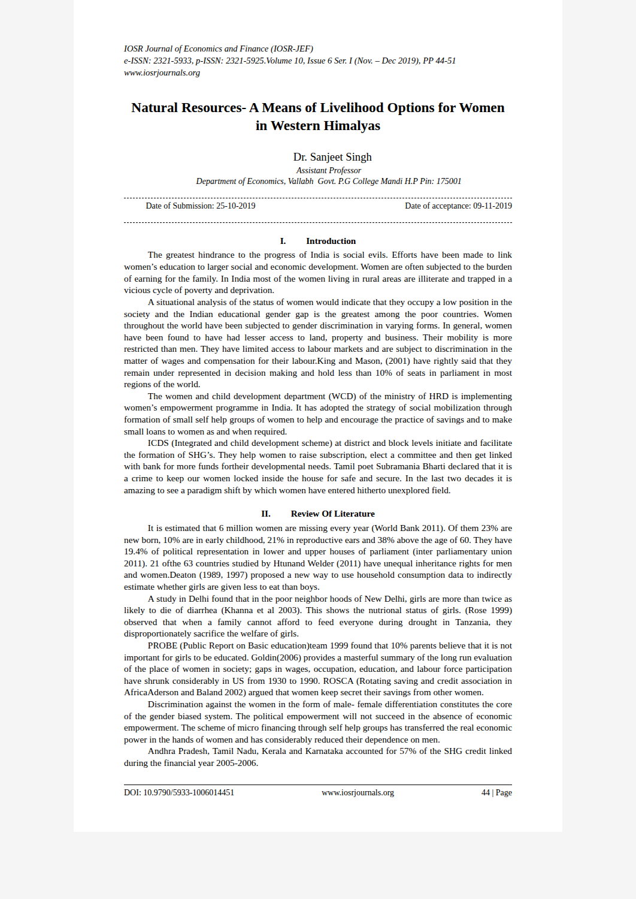IOSR Journal of Economics and Finance (IOSR-JEF)
e-ISSN: 2321-5933, p-ISSN: 2321-5925.Volume 10, Issue 6 Ser. I (Nov. – Dec 2019), PP 44-51
www.iosrjournals.org
Natural Resources- A Means of Livelihood Options for Women in Western Himalyas
Dr. Sanjeet Singh
Assistant Professor Department of Economics, Vallabh Govt. P.G College Mandi H.P Pin: 175001
Date of Submission: 25-10-2019 Date of acceptance: 09-11-2019
I. Introduction
The greatest hindrance to the progress of India is social evils. Efforts have been made to link women’s education to larger social and economic development. Women are often subjected to the burden of earning for the family. In India most of the women living in rural areas are illiterate and trapped in a vicious cycle of poverty and deprivation.
A situational analysis of the status of women would indicate that they occupy a low position in the society and the Indian educational gender gap is the greatest among the poor countries. Women throughout the world have been subjected to gender discrimination in varying forms. In general, women have been found to have had lesser access to land, property and business. Their mobility is more restricted than men. They have limited access to labour markets and are subject to discrimination in the matter of wages and compensation for their labour.King and Mason, (2001) have rightly said that they remain under represented in decision making and hold less than 10% of seats in parliament in most regions of the world.
The women and child development department (WCD) of the ministry of HRD is implementing women’s empowerment programme in India. It has adopted the strategy of social mobilization through formation of small self help groups of women to help and encourage the practice of savings and to make small loans to women as and when required.
ICDS (Integrated and child development scheme) at district and block levels initiate and facilitate the formation of SHG’s. They help women to raise subscription, elect a committee and then get linked with bank for more funds fortheir developmental needs. Tamil poet Subramania Bharti declared that it is a crime to keep our women locked inside the house for safe and secure. In the last two decades it is amazing to see a paradigm shift by which women have entered hitherto unexplored field.
II. Review Of Literature
It is estimated that 6 million women are missing every year (World Bank 2011). Of them 23% are new born, 10% are in early childhood, 21% in reproductive ears and 38% above the age of 60. They have 19.4% of political representation in lower and upper houses of parliament (inter parliamentary union 2011). 21 ofthe 63 countries studied by Htunand Welder (2011) have unequal inheritance rights for men and women.Deaton (1989, 1997) proposed a new way to use household consumption data to indirectly estimate whether girls are given less to eat than boys.
A study in Delhi found that in the poor neighbor hoods of New Delhi, girls are more than twice as likely to die of diarrhea (Khanna et al 2003). This shows the nutrional status of girls. (Rose 1999) observed that when a family cannot afford to feed everyone during drought in Tanzania, they disproportionately sacrifice the welfare of girls.
PROBE (Public Report on Basic education)team 1999 found that 10% parents believe that it is not important for girls to be educated. Goldin(2006) provides a masterful summary of the long run evaluation of the place of women in society; gaps in wages, occupation, education, and labour force participation have shrunk considerably in US from 1930 to 1990. ROSCA (Rotating saving and credit association in AfricaAderson and Baland 2002) argued that women keep secret their savings from other women.
Discrimination against the women in the form of male- female differentiation constitutes the core of the gender biased system. The political empowerment will not succeed in the absence of economic empowerment. The scheme of micro financing through self help groups has transferred the real economic power in the hands of women and has considerably reduced their dependence on men.
Andhra Pradesh, Tamil Nadu, Kerala and Karnataka accounted for 57% of the SHG credit linked during the financial year 2005-2006.
DOI: 10.9790/5933-1006014451 www.iosrjournals.org 44 | Page